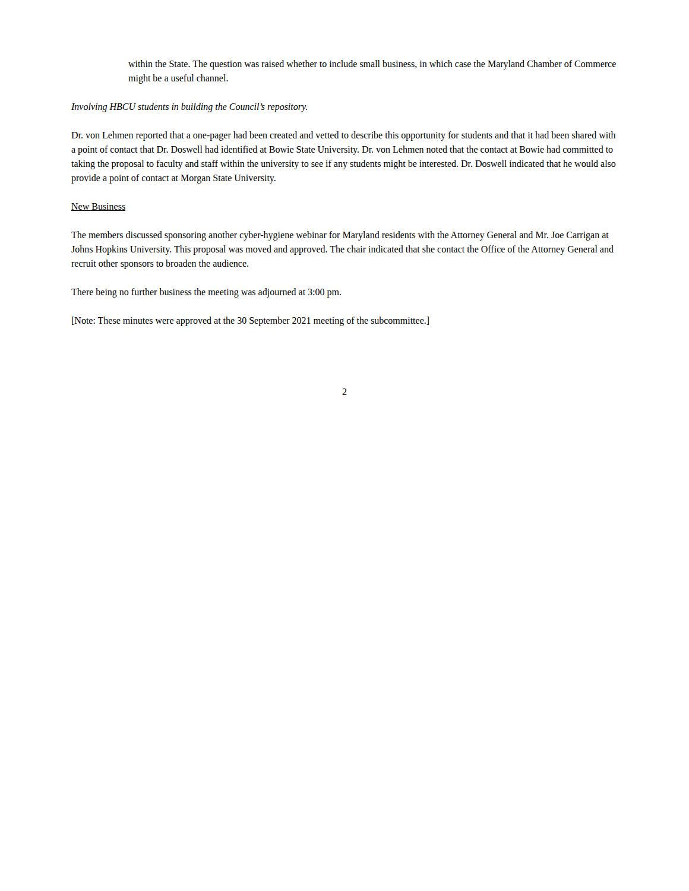within the State. The question was raised whether to include small business, in which case the Maryland Chamber of Commerce might be a useful channel.
Involving HBCU students in building the Council’s repository.
Dr. von Lehmen reported that a one-pager had been created and vetted to describe this opportunity for students and that it had been shared with a point of contact that Dr. Doswell had identified at Bowie State University. Dr. von Lehmen noted that the contact at Bowie had committed to taking the proposal to faculty and staff within the university to see if any students might be interested. Dr. Doswell indicated that he would also provide a point of contact at Morgan State University.
New Business
The members discussed sponsoring another cyber-hygiene webinar for Maryland residents with the Attorney General and Mr. Joe Carrigan at Johns Hopkins University. This proposal was moved and approved. The chair indicated that she contact the Office of the Attorney General and recruit other sponsors to broaden the audience.
There being no further business the meeting was adjourned at 3:00 pm.
[Note: These minutes were approved at the 30 September 2021 meeting of the subcommittee.]
2